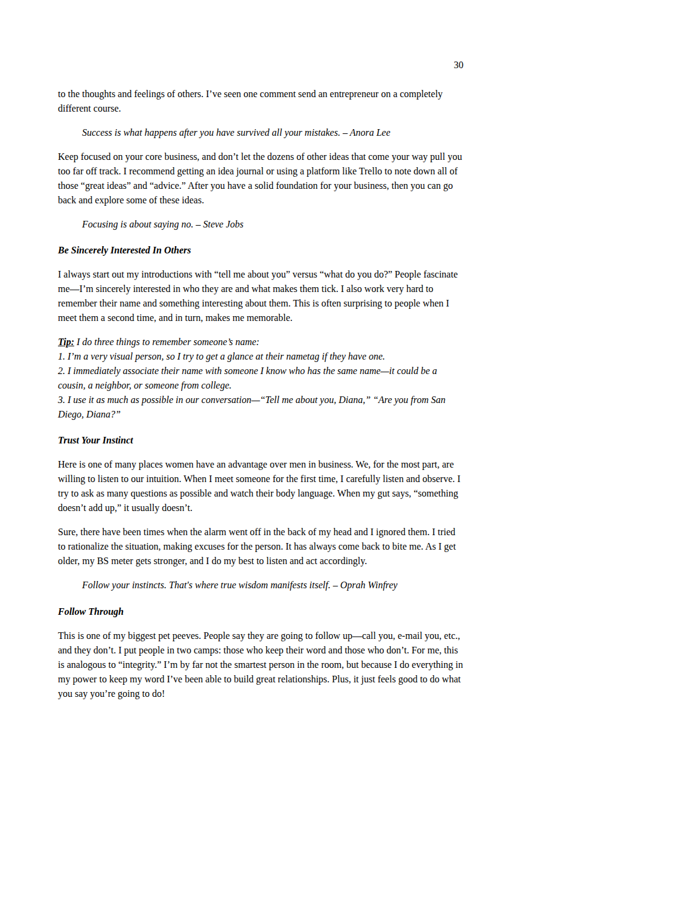30
to the thoughts and feelings of others. I’ve seen one comment send an entrepreneur on a completely different course.
Success is what happens after you have survived all your mistakes. – Anora Lee
Keep focused on your core business, and don’t let the dozens of other ideas that come your way pull you too far off track. I recommend getting an idea journal or using a platform like Trello to note down all of those “great ideas” and “advice.” After you have a solid foundation for your business, then you can go back and explore some of these ideas.
Focusing is about saying no. – Steve Jobs
Be Sincerely Interested In Others
I always start out my introductions with “tell me about you” versus “what do you do?” People fascinate me—I’m sincerely interested in who they are and what makes them tick. I also work very hard to remember their name and something interesting about them. This is often surprising to people when I meet them a second time, and in turn, makes me memorable.
Tip: I do three things to remember someone’s name:
1. I’m a very visual person, so I try to get a glance at their nametag if they have one.
2. I immediately associate their name with someone I know who has the same name—it could be a cousin, a neighbor, or someone from college.
3. I use it as much as possible in our conversation—“Tell me about you, Diana,” “Are you from San Diego, Diana?”
Trust Your Instinct
Here is one of many places women have an advantage over men in business. We, for the most part, are willing to listen to our intuition. When I meet someone for the first time, I carefully listen and observe. I try to ask as many questions as possible and watch their body language. When my gut says, “something doesn’t add up,” it usually doesn’t.
Sure, there have been times when the alarm went off in the back of my head and I ignored them. I tried to rationalize the situation, making excuses for the person. It has always come back to bite me. As I get older, my BS meter gets stronger, and I do my best to listen and act accordingly.
Follow your instincts. That's where true wisdom manifests itself. – Oprah Winfrey
Follow Through
This is one of my biggest pet peeves. People say they are going to follow up—call you, e-mail you, etc., and they don’t. I put people in two camps: those who keep their word and those who don’t. For me, this is analogous to “integrity.” I’m by far not the smartest person in the room, but because I do everything in my power to keep my word I’ve been able to build great relationships. Plus, it just feels good to do what you say you’re going to do!